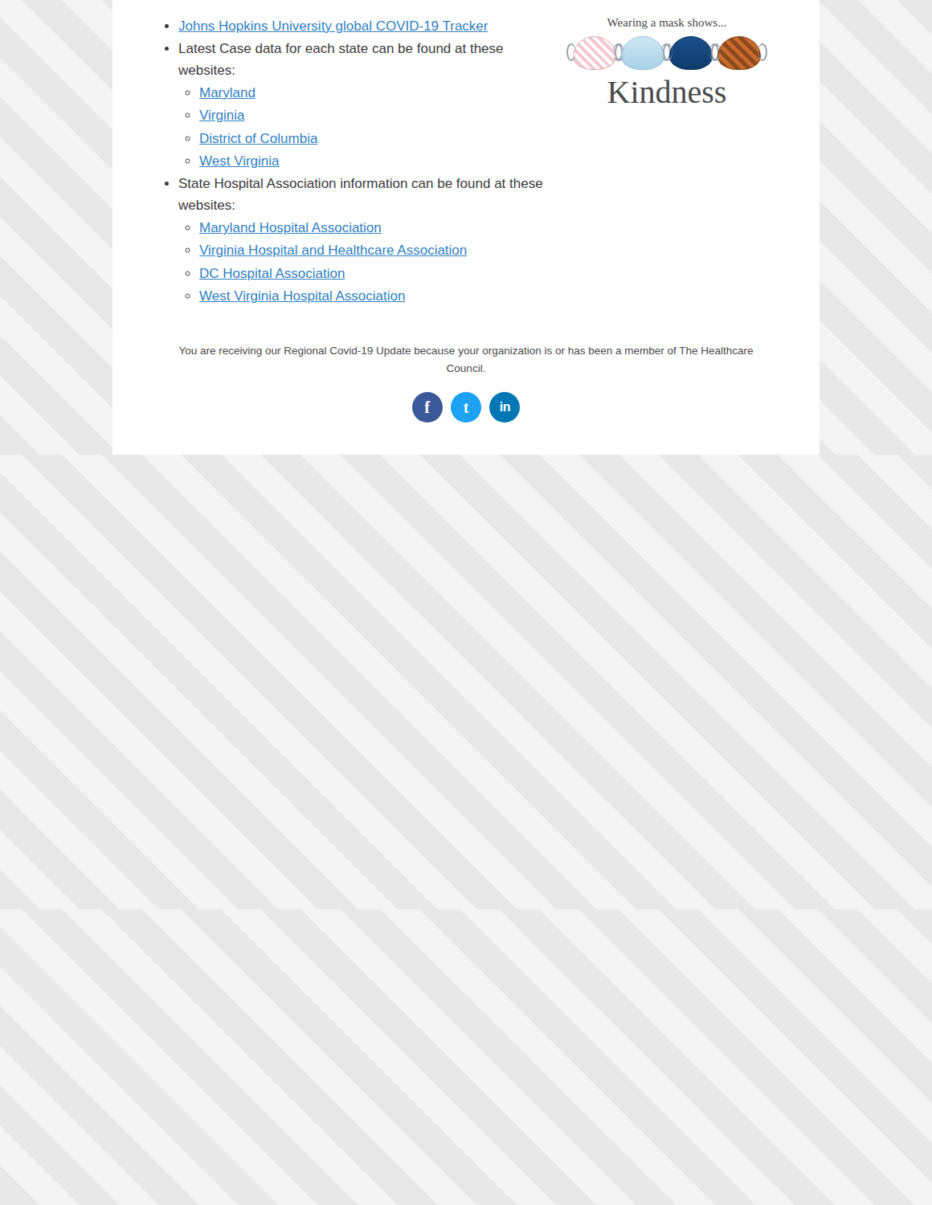Johns Hopkins University global COVID-19 Tracker
Latest Case data for each state can be found at these websites:
Maryland
Virginia
District of Columbia
West Virginia
State Hospital Association information can be found at these websites:
Maryland Hospital Association
Virginia Hospital and Healthcare Association
DC Hospital Association
West Virginia Hospital Association
Wearing a mask shows...
Kindness
You are receiving our Regional Covid-19 Update because your organization is or has been a member of The Healthcare Council.
f t in